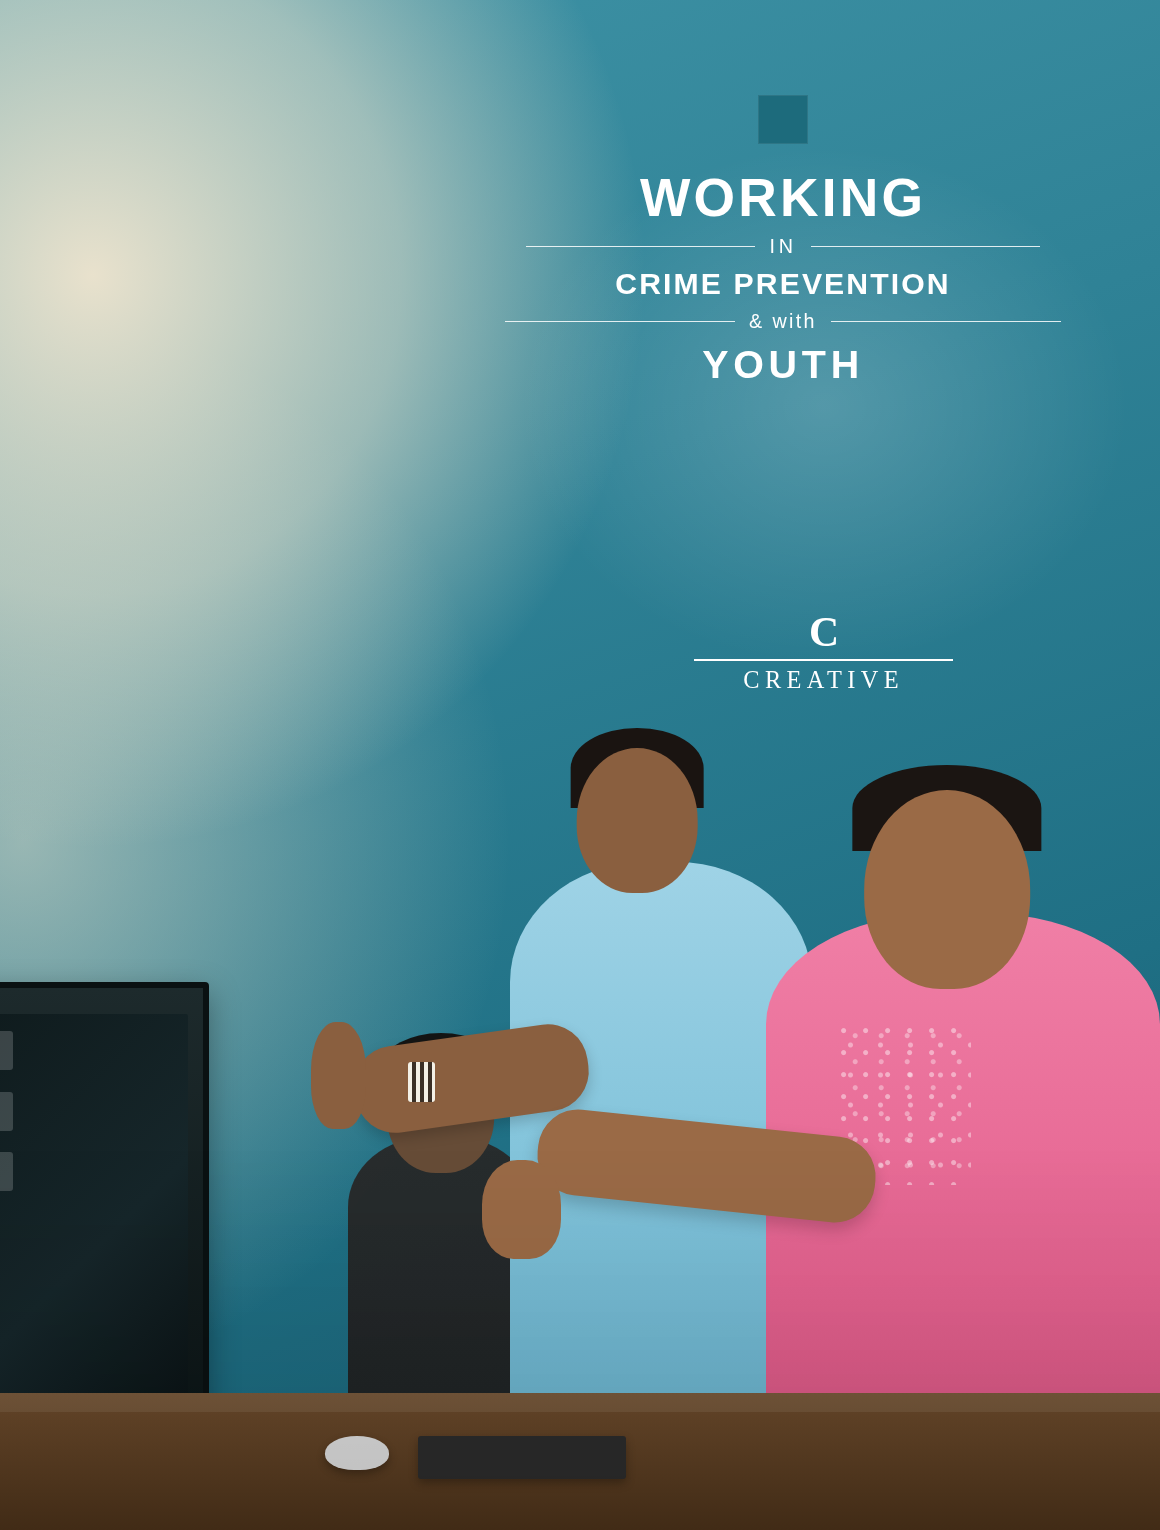Working
in
Crime Prevention
& with
Youth
C
CREATIVE
Working in Crime Prevention & with Youth — Creative.